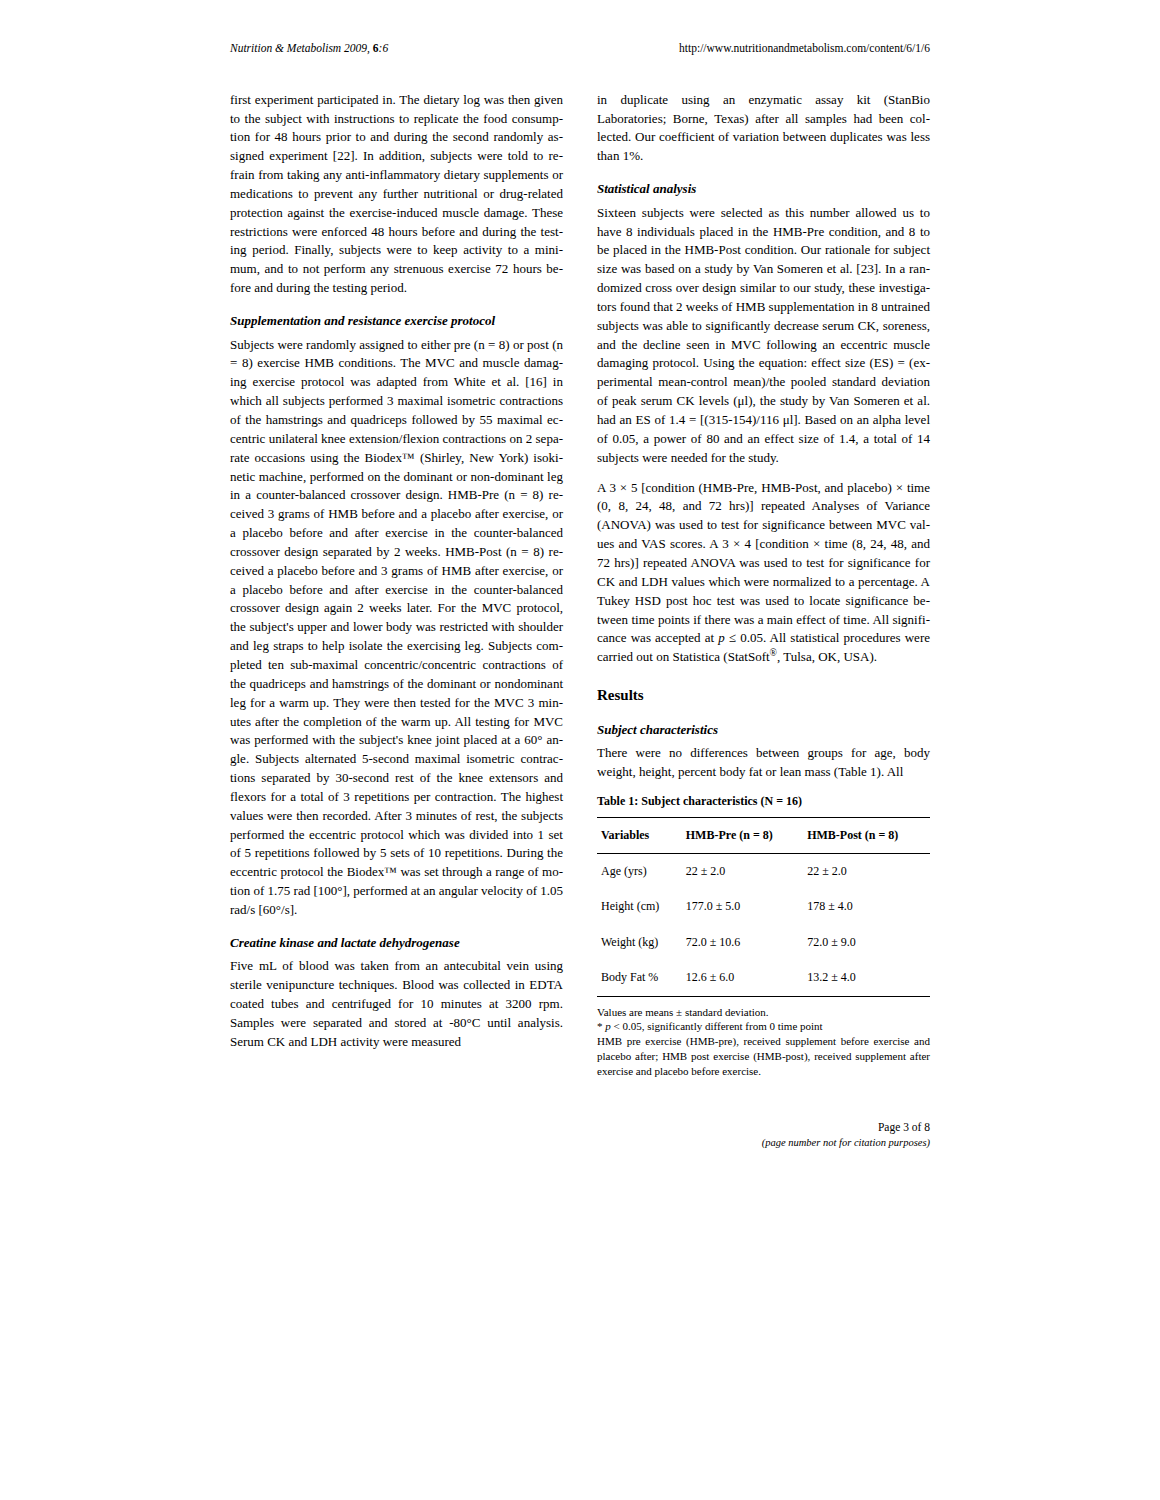Nutrition & Metabolism 2009, 6:6
http://www.nutritionandmetabolism.com/content/6/1/6
first experiment participated in. The dietary log was then given to the subject with instructions to replicate the food consumption for 48 hours prior to and during the second randomly assigned experiment [22]. In addition, subjects were told to refrain from taking any anti-inflammatory dietary supplements or medications to prevent any further nutritional or drug-related protection against the exercise-induced muscle damage. These restrictions were enforced 48 hours before and during the testing period. Finally, subjects were to keep activity to a minimum, and to not perform any strenuous exercise 72 hours before and during the testing period.
Supplementation and resistance exercise protocol
Subjects were randomly assigned to either pre (n = 8) or post (n = 8) exercise HMB conditions. The MVC and muscle damaging exercise protocol was adapted from White et al. [16] in which all subjects performed 3 maximal isometric contractions of the hamstrings and quadriceps followed by 55 maximal eccentric unilateral knee extension/flexion contractions on 2 separate occasions using the Biodex™ (Shirley, New York) isokinetic machine, performed on the dominant or non-dominant leg in a counter-balanced crossover design. HMB-Pre (n = 8) received 3 grams of HMB before and a placebo after exercise, or a placebo before and after exercise in the counter-balanced crossover design separated by 2 weeks. HMB-Post (n = 8) received a placebo before and 3 grams of HMB after exercise, or a placebo before and after exercise in the counter-balanced crossover design again 2 weeks later. For the MVC protocol, the subject's upper and lower body was restricted with shoulder and leg straps to help isolate the exercising leg. Subjects completed ten sub-maximal concentric/concentric contractions of the quadriceps and hamstrings of the dominant or nondominant leg for a warm up. They were then tested for the MVC 3 minutes after the completion of the warm up. All testing for MVC was performed with the subject's knee joint placed at a 60° angle. Subjects alternated 5-second maximal isometric contractions separated by 30-second rest of the knee extensors and flexors for a total of 3 repetitions per contraction. The highest values were then recorded. After 3 minutes of rest, the subjects performed the eccentric protocol which was divided into 1 set of 5 repetitions followed by 5 sets of 10 repetitions. During the eccentric protocol the Biodex™ was set through a range of motion of 1.75 rad [100°], performed at an angular velocity of 1.05 rad/s [60°/s].
Creatine kinase and lactate dehydrogenase
Five mL of blood was taken from an antecubital vein using sterile venipuncture techniques. Blood was collected in EDTA coated tubes and centrifuged for 10 minutes at 3200 rpm. Samples were separated and stored at -80°C until analysis. Serum CK and LDH activity were measured
in duplicate using an enzymatic assay kit (StanBio Laboratories; Borne, Texas) after all samples had been collected. Our coefficient of variation between duplicates was less than 1%.
Statistical analysis
Sixteen subjects were selected as this number allowed us to have 8 individuals placed in the HMB-Pre condition, and 8 to be placed in the HMB-Post condition. Our rationale for subject size was based on a study by Van Someren et al. [23]. In a randomized cross over design similar to our study, these investigators found that 2 weeks of HMB supplementation in 8 untrained subjects was able to significantly decrease serum CK, soreness, and the decline seen in MVC following an eccentric muscle damaging protocol. Using the equation: effect size (ES) = (experimental mean-control mean)/the pooled standard deviation of peak serum CK levels (μl), the study by Van Someren et al. had an ES of 1.4 = [(315-154)/116 μl]. Based on an alpha level of 0.05, a power of 80 and an effect size of 1.4, a total of 14 subjects were needed for the study.
A 3 × 5 [condition (HMB-Pre, HMB-Post, and placebo) × time (0, 8, 24, 48, and 72 hrs)] repeated Analyses of Variance (ANOVA) was used to test for significance between MVC values and VAS scores. A 3 × 4 [condition × time (8, 24, 48, and 72 hrs)] repeated ANOVA was used to test for significance for CK and LDH values which were normalized to a percentage. A Tukey HSD post hoc test was used to locate significance between time points if there was a main effect of time. All significance was accepted at p ≤ 0.05. All statistical procedures were carried out on Statistica (StatSoft®, Tulsa, OK, USA).
Results
Subject characteristics
There were no differences between groups for age, body weight, height, percent body fat or lean mass (Table 1). All
Table 1: Subject characteristics (N = 16)
| Variables | HMB-Pre (n = 8) | HMB-Post (n = 8) |
| --- | --- | --- |
| Age (yrs) | 22 ± 2.0 | 22 ± 2.0 |
| Height (cm) | 177.0 ± 5.0 | 178 ± 4.0 |
| Weight (kg) | 72.0 ± 10.6 | 72.0 ± 9.0 |
| Body Fat % | 12.6 ± 6.0 | 13.2 ± 4.0 |
Values are means ± standard deviation.
* p < 0.05, significantly different from 0 time point
HMB pre exercise (HMB-pre), received supplement before exercise and placebo after; HMB post exercise (HMB-post), received supplement after exercise and placebo before exercise.
Page 3 of 8 (page number not for citation purposes)